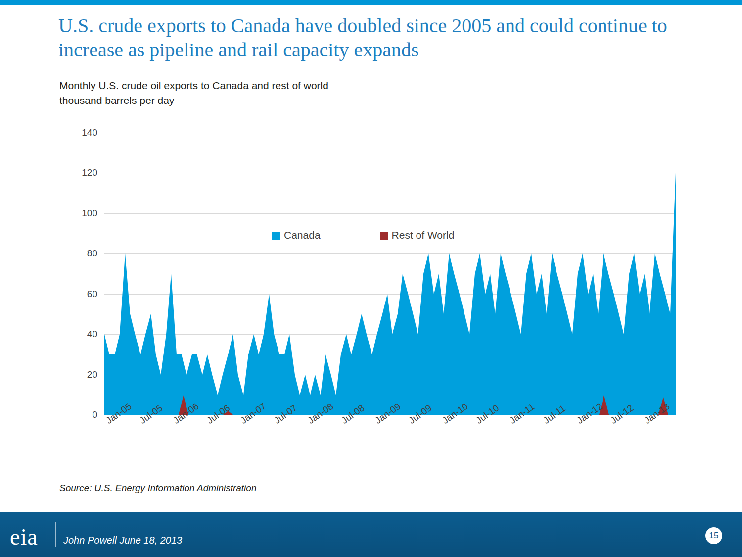U.S. crude exports to Canada have doubled since 2005 and could continue to increase as pipeline and rail capacity expands
Monthly U.S. crude oil exports to Canada and rest of world
thousand barrels per day
140
120
100
80
60
40
20
0
Canada Rest of World
Jan-05
Jul-05
Jan-06
Jul-06
Jan-07
Jul-07
Jan-08
Jul-08
Jan-09
Jul-09
Jan-10
Jul-10
Jan-11
Jul-11
Jan-12
Jul-12
Jan-13
Source: U.S. Energy Information Administration
eia
John Powell June 18, 2013
15